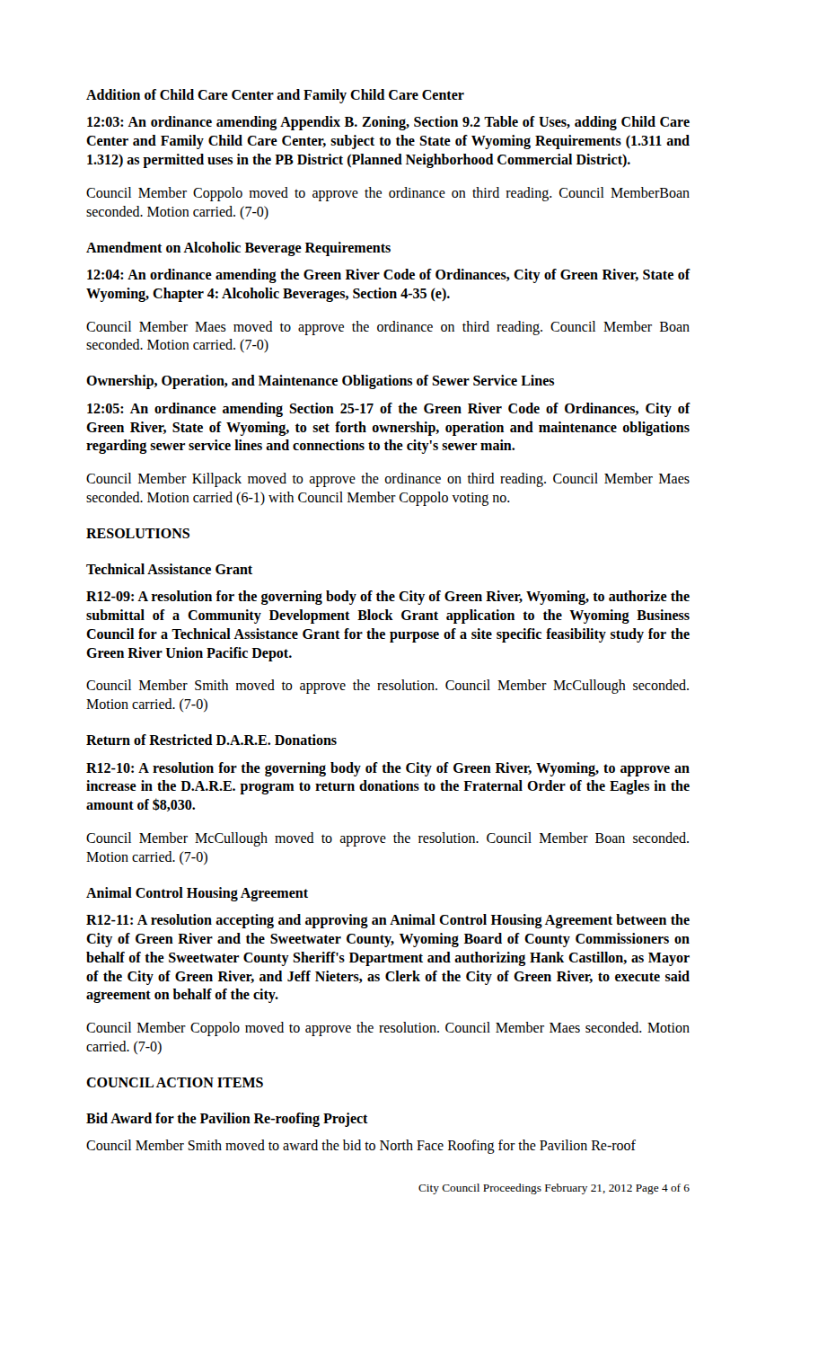Addition of Child Care Center and Family Child Care Center
12:03: An ordinance amending Appendix B. Zoning, Section 9.2 Table of Uses, adding Child Care Center and Family Child Care Center, subject to the State of Wyoming Requirements (1.311 and 1.312) as permitted uses in the PB District (Planned Neighborhood Commercial District).
Council Member Coppolo moved to approve the ordinance on third reading. Council MemberBoan seconded. Motion carried. (7-0)
Amendment on Alcoholic Beverage Requirements
12:04: An ordinance amending the Green River Code of Ordinances, City of Green River, State of Wyoming, Chapter 4: Alcoholic Beverages, Section 4-35 (e).
Council Member Maes moved to approve the ordinance on third reading. Council Member Boan seconded. Motion carried. (7-0)
Ownership, Operation, and Maintenance Obligations of Sewer Service Lines
12:05: An ordinance amending Section 25-17 of the Green River Code of Ordinances, City of Green River, State of Wyoming, to set forth ownership, operation and maintenance obligations regarding sewer service lines and connections to the city's sewer main.
Council Member Killpack moved to approve the ordinance on third reading. Council Member Maes seconded. Motion carried (6-1) with Council Member Coppolo voting no.
RESOLUTIONS
Technical Assistance Grant
R12-09: A resolution for the governing body of the City of Green River, Wyoming, to authorize the submittal of a Community Development Block Grant application to the Wyoming Business Council for a Technical Assistance Grant for the purpose of a site specific feasibility study for the Green River Union Pacific Depot.
Council Member Smith moved to approve the resolution. Council Member McCullough seconded. Motion carried. (7-0)
Return of Restricted D.A.R.E. Donations
R12-10: A resolution for the governing body of the City of Green River, Wyoming, to approve an increase in the D.A.R.E. program to return donations to the Fraternal Order of the Eagles in the amount of $8,030.
Council Member McCullough moved to approve the resolution. Council Member Boan seconded. Motion carried. (7-0)
Animal Control Housing Agreement
R12-11: A resolution accepting and approving an Animal Control Housing Agreement between the City of Green River and the Sweetwater County, Wyoming Board of County Commissioners on behalf of the Sweetwater County Sheriff's Department and authorizing Hank Castillon, as Mayor of the City of Green River, and Jeff Nieters, as Clerk of the City of Green River, to execute said agreement on behalf of the city.
Council Member Coppolo moved to approve the resolution. Council Member Maes seconded. Motion carried. (7-0)
COUNCIL ACTION ITEMS
Bid Award for the Pavilion Re-roofing Project
Council Member Smith moved to award the bid to North Face Roofing for the Pavilion Re-roof
City Council Proceedings February 21, 2012 Page 4 of 6